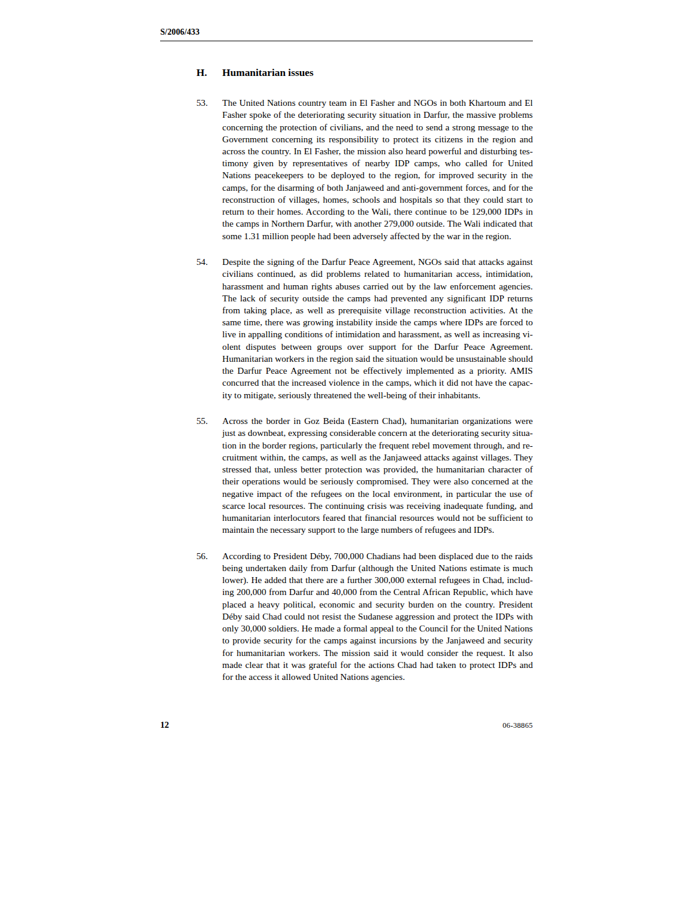S/2006/433
H. Humanitarian issues
53. The United Nations country team in El Fasher and NGOs in both Khartoum and El Fasher spoke of the deteriorating security situation in Darfur, the massive problems concerning the protection of civilians, and the need to send a strong message to the Government concerning its responsibility to protect its citizens in the region and across the country. In El Fasher, the mission also heard powerful and disturbing testimony given by representatives of nearby IDP camps, who called for United Nations peacekeepers to be deployed to the region, for improved security in the camps, for the disarming of both Janjaweed and anti-government forces, and for the reconstruction of villages, homes, schools and hospitals so that they could start to return to their homes. According to the Wali, there continue to be 129,000 IDPs in the camps in Northern Darfur, with another 279,000 outside. The Wali indicated that some 1.31 million people had been adversely affected by the war in the region.
54. Despite the signing of the Darfur Peace Agreement, NGOs said that attacks against civilians continued, as did problems related to humanitarian access, intimidation, harassment and human rights abuses carried out by the law enforcement agencies. The lack of security outside the camps had prevented any significant IDP returns from taking place, as well as prerequisite village reconstruction activities. At the same time, there was growing instability inside the camps where IDPs are forced to live in appalling conditions of intimidation and harassment, as well as increasing violent disputes between groups over support for the Darfur Peace Agreement. Humanitarian workers in the region said the situation would be unsustainable should the Darfur Peace Agreement not be effectively implemented as a priority. AMIS concurred that the increased violence in the camps, which it did not have the capacity to mitigate, seriously threatened the well-being of their inhabitants.
55. Across the border in Goz Beida (Eastern Chad), humanitarian organizations were just as downbeat, expressing considerable concern at the deteriorating security situation in the border regions, particularly the frequent rebel movement through, and recruitment within, the camps, as well as the Janjaweed attacks against villages. They stressed that, unless better protection was provided, the humanitarian character of their operations would be seriously compromised. They were also concerned at the negative impact of the refugees on the local environment, in particular the use of scarce local resources. The continuing crisis was receiving inadequate funding, and humanitarian interlocutors feared that financial resources would not be sufficient to maintain the necessary support to the large numbers of refugees and IDPs.
56. According to President Déby, 700,000 Chadians had been displaced due to the raids being undertaken daily from Darfur (although the United Nations estimate is much lower). He added that there are a further 300,000 external refugees in Chad, including 200,000 from Darfur and 40,000 from the Central African Republic, which have placed a heavy political, economic and security burden on the country. President Déby said Chad could not resist the Sudanese aggression and protect the IDPs with only 30,000 soldiers. He made a formal appeal to the Council for the United Nations to provide security for the camps against incursions by the Janjaweed and security for humanitarian workers. The mission said it would consider the request. It also made clear that it was grateful for the actions Chad had taken to protect IDPs and for the access it allowed United Nations agencies.
12 06-38865